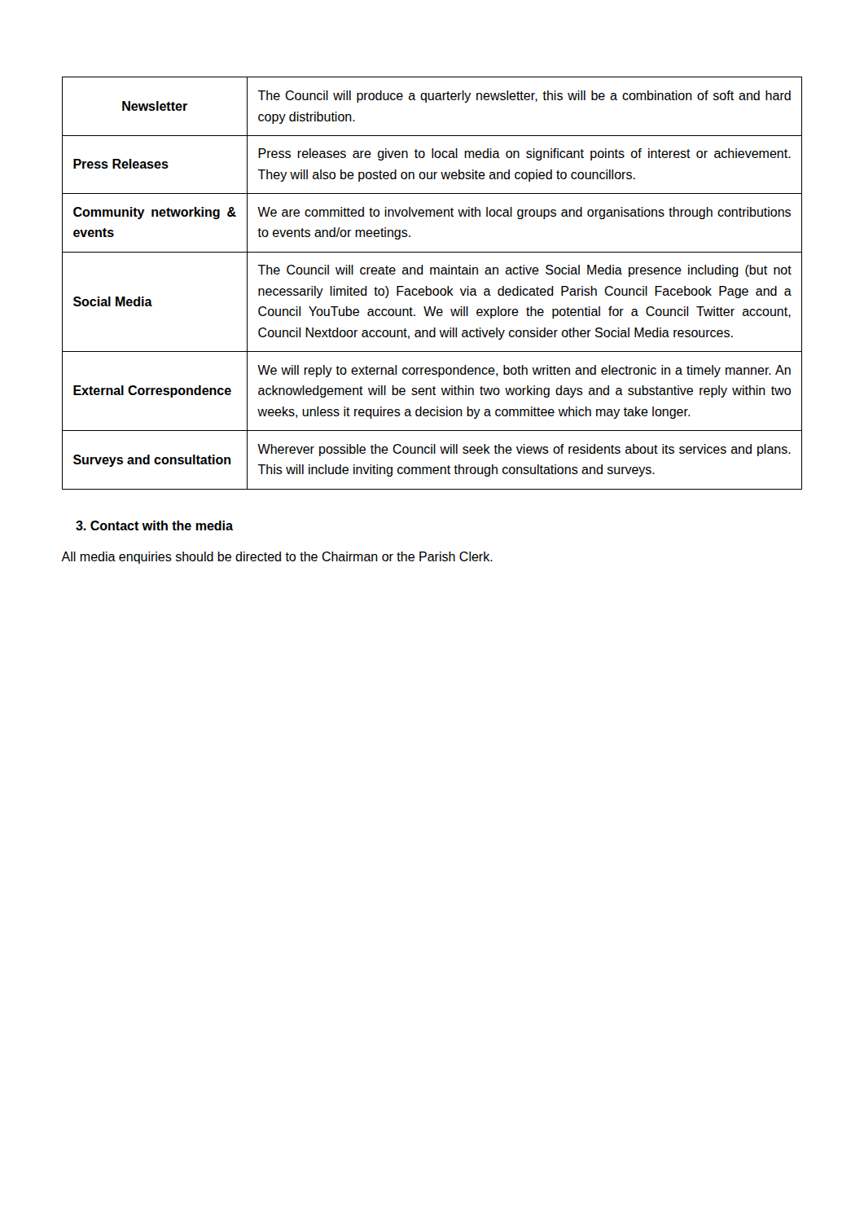| Newsletter | The Council will produce a quarterly newsletter, this will be a combination of soft and hard copy distribution. |
| Press Releases | Press releases are given to local media on significant points of interest or achievement. They will also be posted on our website and copied to councillors. |
| Community networking & events | We are committed to involvement with local groups and organisations through contributions to events and/or meetings. |
| Social Media | The Council will create and maintain an active Social Media presence including (but not necessarily limited to) Facebook via a dedicated Parish Council Facebook Page and a Council YouTube account. We will explore the potential for a Council Twitter account, Council Nextdoor account, and will actively consider other Social Media resources. |
| External Correspondence | We will reply to external correspondence, both written and electronic in a timely manner. An acknowledgement will be sent within two working days and a substantive reply within two weeks, unless it requires a decision by a committee which may take longer. |
| Surveys and consultation | Wherever possible the Council will seek the views of residents about its services and plans. This will include inviting comment through consultations and surveys. |
Contact with the media
All media enquiries should be directed to the Chairman or the Parish Clerk.